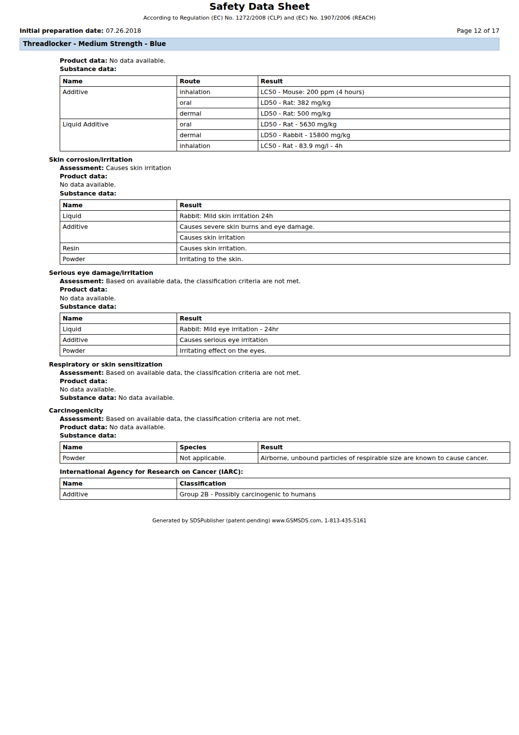Safety Data Sheet
According to Regulation (EC) No. 1272/2008 (CLP) and (EC) No. 1907/2006 (REACH)
Initial preparation date: 07.26.2018
Page 12 of 17
Threadlocker - Medium Strength - Blue
Product data: No data available.
Substance data:
| Name | Route | Result |
| --- | --- | --- |
| Additive | inhalation | LC50 - Mouse: 200 ppm (4 hours) |
| oral | LD50 - Rat: 382 mg/kg |
| dermal | LD50 - Rat: 500 mg/kg |
| Liquid Additive | oral | LD50 - Rat - 5630 mg/kg |
| dermal | LD50 - Rabbit - 15800 mg/kg |
| inhalation | LC50 - Rat - 83.9 mg/l - 4h |
Skin corrosion/irritation
Assessment: Causes skin irritation
Product data:
No data available.
Substance data:
| Name | Result |
| --- | --- |
| Liquid | Rabbit: Mild skin irritation 24h |
| Additive | Causes severe skin burns and eye damage. |
| Causes skin irritation |
| Resin | Causes skin irritation. |
| Powder | Irritating to the skin. |
Serious eye damage/irritation
Assessment: Based on available data, the classification criteria are not met.
Product data:
No data available.
Substance data:
| Name | Result |
| --- | --- |
| Liquid | Rabbit: Mild eye irritation - 24hr |
| Additive | Causes serious eye irritation |
| Powder | Irritating effect on the eyes. |
Respiratory or skin sensitization
Assessment: Based on available data, the classification criteria are not met.
Product data:
No data available.
Substance data: No data available.
Carcinogenicity
Assessment: Based on available data, the classification criteria are not met.
Product data: No data available.
Substance data:
| Name | Species | Result |
| --- | --- | --- |
| Powder | Not applicable. | Airborne, unbound particles of respirable size are known to cause cancer. |
International Agency for Research on Cancer (IARC):
| Name | Classification |
| --- | --- |
| Additive | Group 2B - Possibly carcinogenic to humans |
Generated by SDSPublisher (patent-pending) www.GSMSDS.com, 1-813-435-5161